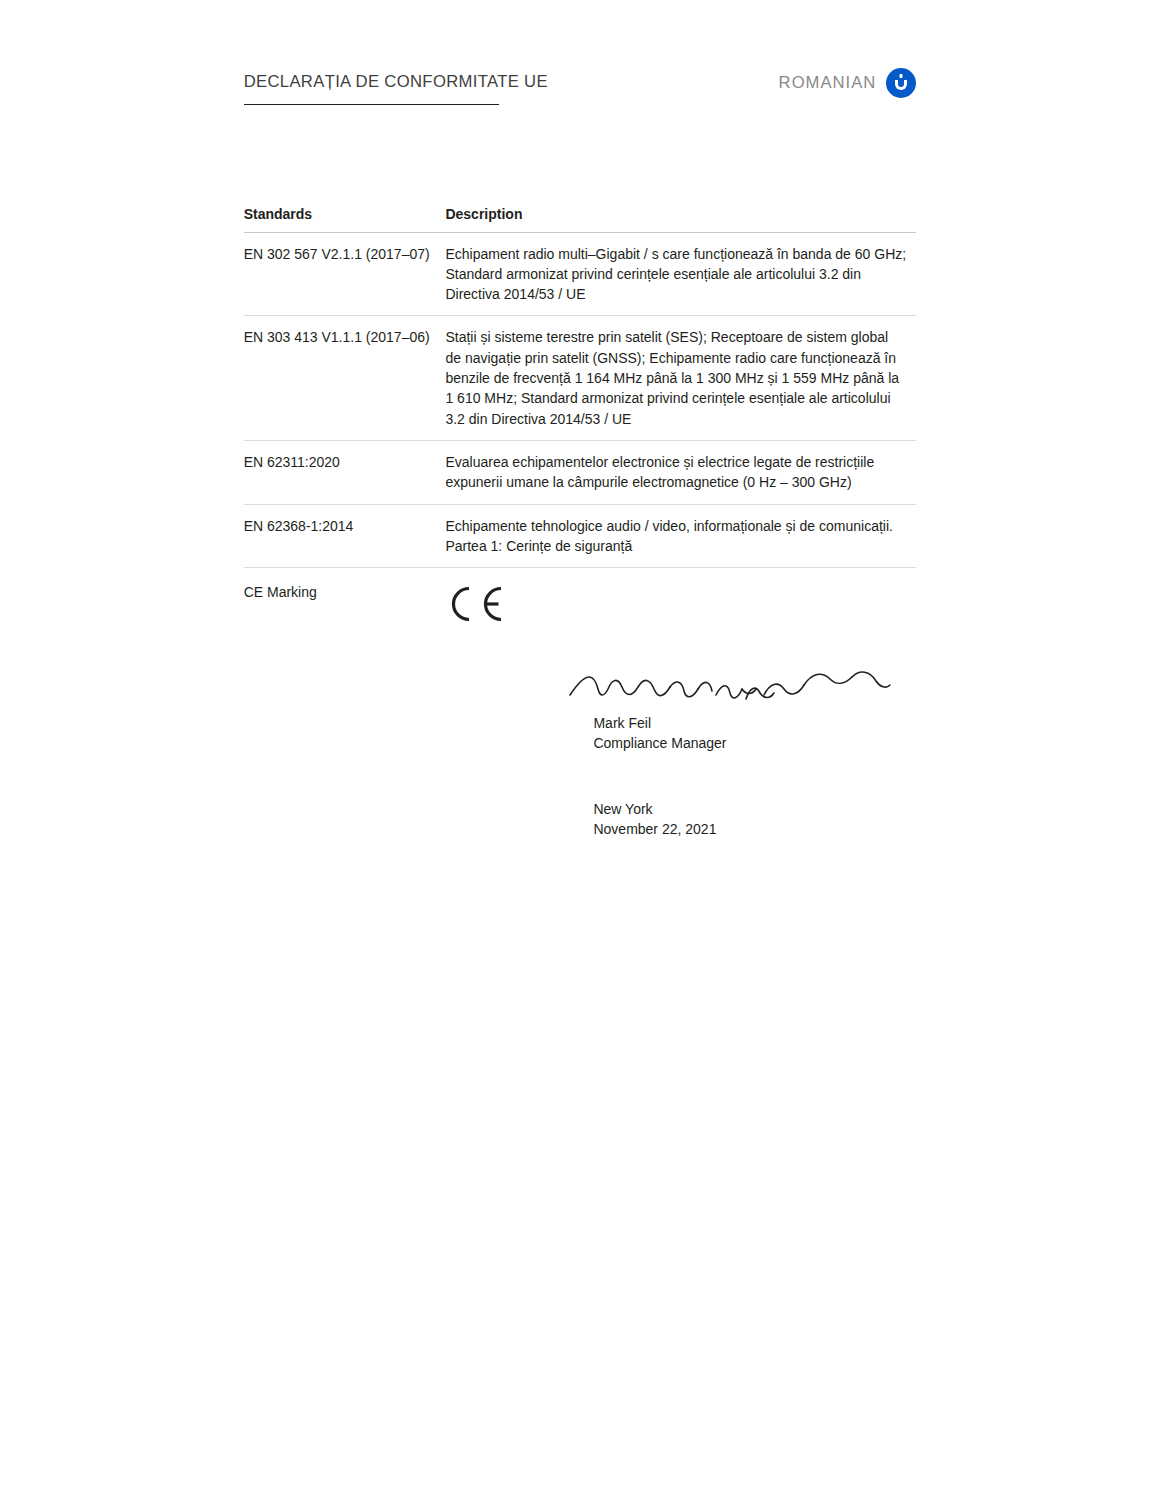DECLARAȚIA DE CONFORMITATE UE
ROMANIAN
| Standards | Description |
| --- | --- |
| EN 302 567 V2.1.1 (2017–07) | Echipament radio multi–Gigabit / s care funcționează în banda de 60 GHz; Standard armonizat privind cerințele esențiale ale articolului 3.2 din Directiva 2014/53 / UE |
| EN 303 413 V1.1.1 (2017–06) | Stații și sisteme terestre prin satelit (SES); Receptoare de sistem global de navigație prin satelit (GNSS); Echipamente radio care funcționează în benzile de frecvență 1 164 MHz până la 1 300 MHz și 1 559 MHz până la 1 610 MHz; Standard armonizat privind cerințele esențiale ale articolului 3.2 din Directiva 2014/53 / UE |
| EN 62311:2020 | Evaluarea echipamentelor electronice și electrice legate de restricțiile expunerii umane la câmpurile electromagnetice (0 Hz – 300 GHz) |
| EN 62368-1:2014 | Echipamente tehnologice audio / video, informaționale și de comunicații. Partea 1: Cerințe de siguranță |
| CE Marking | |
Mark Feil
Compliance Manager
New York
November 22, 2021